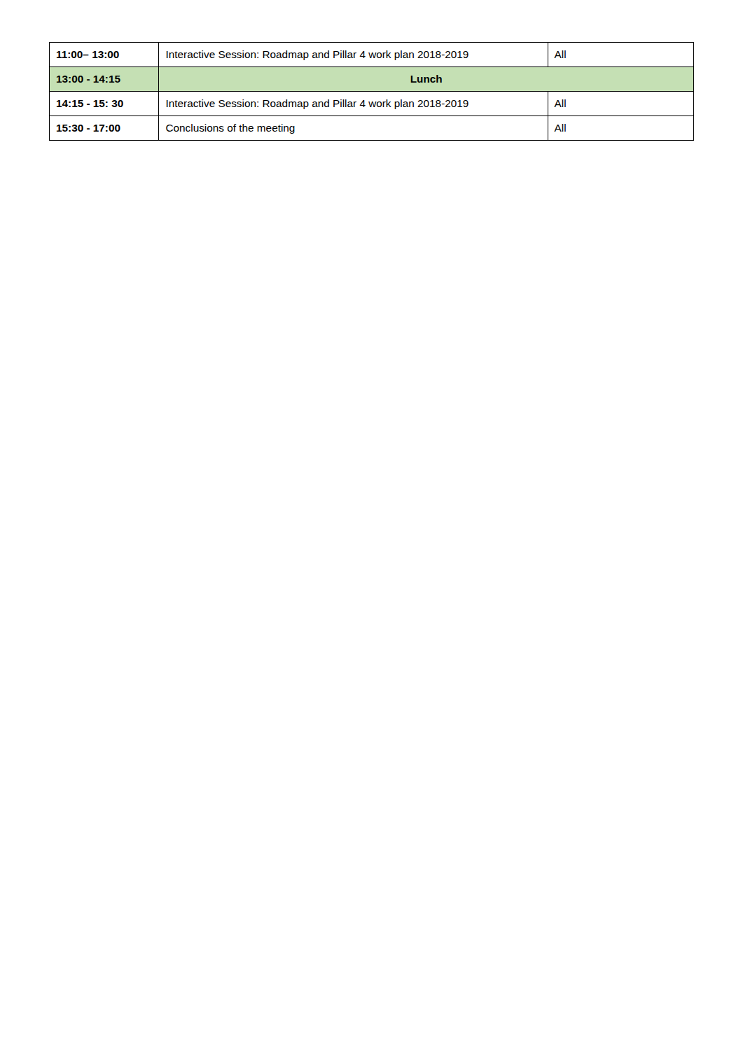| 11:00– 13:00 | Interactive Session: Roadmap and Pillar 4 work plan 2018-2019 | All |
| 13:00 - 14:15 | Lunch |
| 14:15 - 15: 30 | Interactive Session: Roadmap and Pillar 4 work plan 2018-2019 | All |
| 15:30 - 17:00 | Conclusions of the meeting | All |